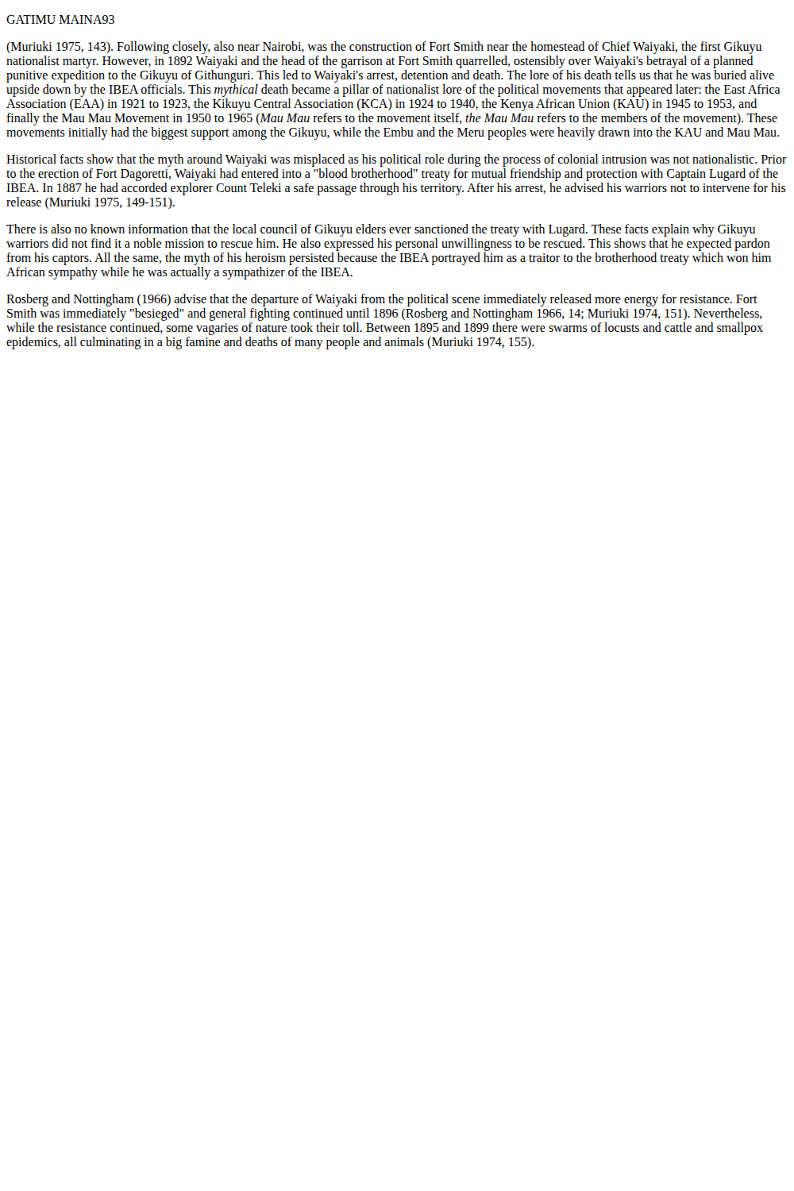GATIMU MAINA93
(Muriuki 1975, 143). Following closely, also near Nairobi, was the construction of Fort Smith near the homestead of Chief Waiyaki, the first Gikuyu nationalist martyr. However, in 1892 Waiyaki and the head of the garrison at Fort Smith quarrelled, ostensibly over Waiyaki's betrayal of a planned punitive expedition to the Gikuyu of Githunguri. This led to Waiyaki's arrest, detention and death. The lore of his death tells us that he was buried alive upside down by the IBEA officials. This mythical death became a pillar of nationalist lore of the political movements that appeared later: the East Africa Association (EAA) in 1921 to 1923, the Kikuyu Central Association (KCA) in 1924 to 1940, the Kenya African Union (KAU) in 1945 to 1953, and finally the Mau Mau Movement in 1950 to 1965 (Mau Mau refers to the movement itself, the Mau Mau refers to the members of the movement). These movements initially had the biggest support among the Gikuyu, while the Embu and the Meru peoples were heavily drawn into the KAU and Mau Mau.
Historical facts show that the myth around Waiyaki was misplaced as his political role during the process of colonial intrusion was not nationalistic. Prior to the erection of Fort Dagoretti, Waiyaki had entered into a "blood brotherhood" treaty for mutual friendship and protection with Captain Lugard of the IBEA. In 1887 he had accorded explorer Count Teleki a safe passage through his territory. After his arrest, he advised his warriors not to intervene for his release (Muriuki 1975, 149-151).
There is also no known information that the local council of Gikuyu elders ever sanctioned the treaty with Lugard. These facts explain why Gikuyu warriors did not find it a noble mission to rescue him. He also expressed his personal unwillingness to be rescued. This shows that he expected pardon from his captors. All the same, the myth of his heroism persisted because the IBEA portrayed him as a traitor to the brotherhood treaty which won him African sympathy while he was actually a sympathizer of the IBEA.
Rosberg and Nottingham (1966) advise that the departure of Waiyaki from the political scene immediately released more energy for resistance. Fort Smith was immediately "besieged" and general fighting continued until 1896 (Rosberg and Nottingham 1966, 14; Muriuki 1974, 151). Nevertheless, while the resistance continued, some vagaries of nature took their toll. Between 1895 and 1899 there were swarms of locusts and cattle and smallpox epidemics, all culminating in a big famine and deaths of many people and animals (Muriuki 1974, 155).